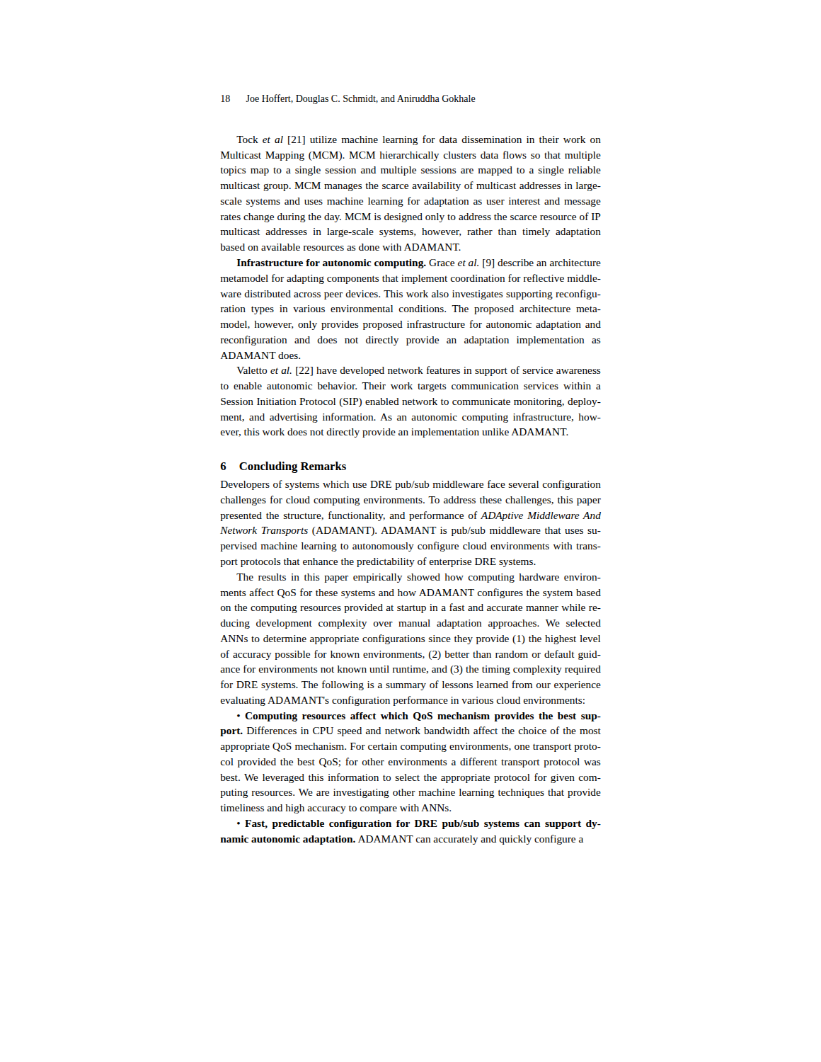18 Joe Hoffert, Douglas C. Schmidt, and Aniruddha Gokhale
Tock et al [21] utilize machine learning for data dissemination in their work on Multicast Mapping (MCM). MCM hierarchically clusters data flows so that multiple topics map to a single session and multiple sessions are mapped to a single reliable multicast group. MCM manages the scarce availability of multicast addresses in large-scale systems and uses machine learning for adaptation as user interest and message rates change during the day. MCM is designed only to address the scarce resource of IP multicast addresses in large-scale systems, however, rather than timely adaptation based on available resources as done with ADAMANT.
Infrastructure for autonomic computing. Grace et al. [9] describe an architecture metamodel for adapting components that implement coordination for reflective middleware distributed across peer devices. This work also investigates supporting reconfiguration types in various environmental conditions. The proposed architecture metamodel, however, only provides proposed infrastructure for autonomic adaptation and reconfiguration and does not directly provide an adaptation implementation as ADAMANT does.
Valetto et al. [22] have developed network features in support of service awareness to enable autonomic behavior. Their work targets communication services within a Session Initiation Protocol (SIP) enabled network to communicate monitoring, deployment, and advertising information. As an autonomic computing infrastructure, however, this work does not directly provide an implementation unlike ADAMANT.
6 Concluding Remarks
Developers of systems which use DRE pub/sub middleware face several configuration challenges for cloud computing environments. To address these challenges, this paper presented the structure, functionality, and performance of ADAptive Middleware And Network Transports (ADAMANT). ADAMANT is pub/sub middleware that uses supervised machine learning to autonomously configure cloud environments with transport protocols that enhance the predictability of enterprise DRE systems.
The results in this paper empirically showed how computing hardware environments affect QoS for these systems and how ADAMANT configures the system based on the computing resources provided at startup in a fast and accurate manner while reducing development complexity over manual adaptation approaches. We selected ANNs to determine appropriate configurations since they provide (1) the highest level of accuracy possible for known environments, (2) better than random or default guidance for environments not known until runtime, and (3) the timing complexity required for DRE systems. The following is a summary of lessons learned from our experience evaluating ADAMANT's configuration performance in various cloud environments:
Computing resources affect which QoS mechanism provides the best support. Differences in CPU speed and network bandwidth affect the choice of the most appropriate QoS mechanism. For certain computing environments, one transport protocol provided the best QoS; for other environments a different transport protocol was best. We leveraged this information to select the appropriate protocol for given computing resources. We are investigating other machine learning techniques that provide timeliness and high accuracy to compare with ANNs.
Fast, predictable configuration for DRE pub/sub systems can support dynamic autonomic adaptation. ADAMANT can accurately and quickly configure a